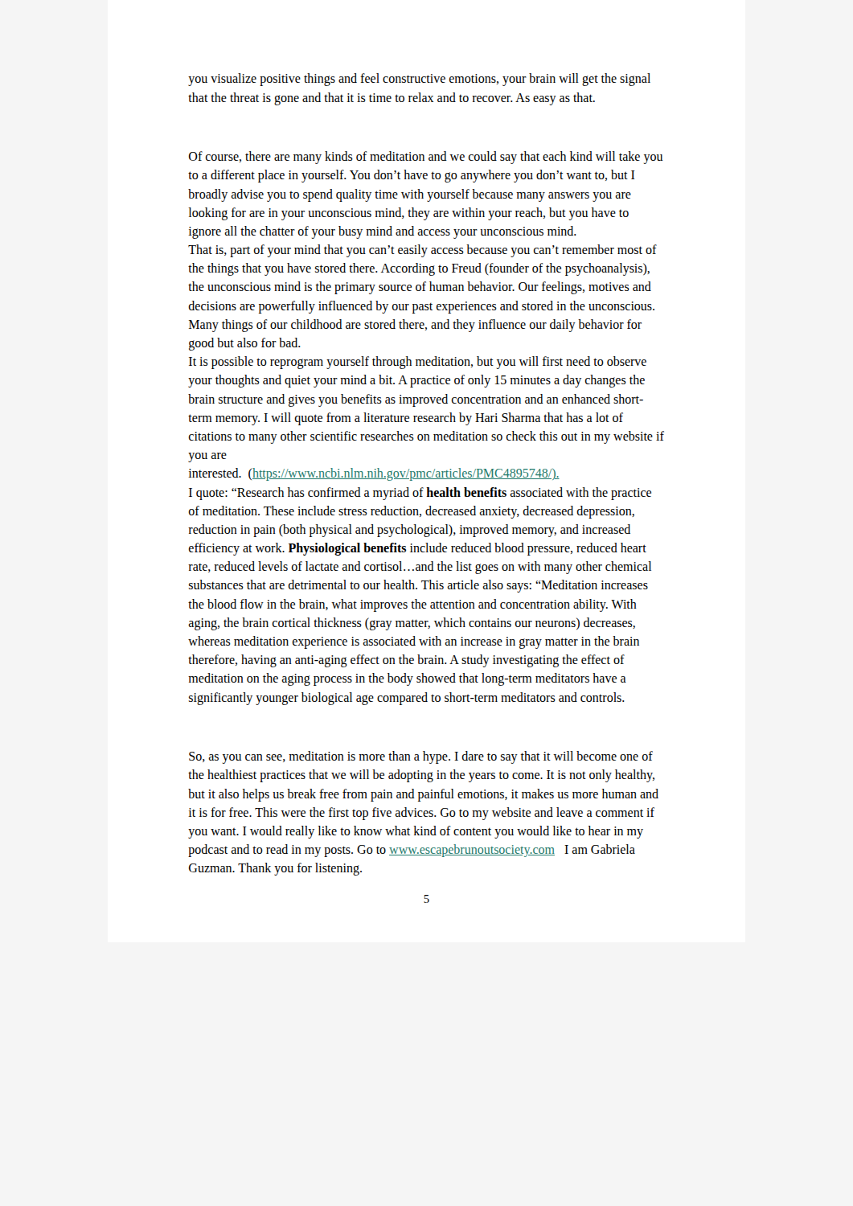you visualize positive things and feel constructive emotions, your brain will get the signal that the threat is gone and that it is time to relax and to recover. As easy as that.
Of course, there are many kinds of meditation and we could say that each kind will take you to a different place in yourself. You don’t have to go anywhere you don’t want to, but I broadly advise you to spend quality time with yourself because many answers you are looking for are in your unconscious mind, they are within your reach, but you have to ignore all the chatter of your busy mind and access your unconscious mind.
That is, part of your mind that you can’t easily access because you can’t remember most of the things that you have stored there. According to Freud (founder of the psychoanalysis), the unconscious mind is the primary source of human behavior. Our feelings, motives and decisions are powerfully influenced by our past experiences and stored in the unconscious. Many things of our childhood are stored there, and they influence our daily behavior for good but also for bad.
It is possible to reprogram yourself through meditation, but you will first need to observe your thoughts and quiet your mind a bit. A practice of only 15 minutes a day changes the brain structure and gives you benefits as improved concentration and an enhanced short-term memory. I will quote from a literature research by Hari Sharma that has a lot of citations to many other scientific researches on meditation so check this out in my website if you are
interested. (https://www.ncbi.nlm.nih.gov/pmc/articles/PMC4895748/).
I quote: “Research has confirmed a myriad of health benefits associated with the practice of meditation. These include stress reduction, decreased anxiety, decreased depression, reduction in pain (both physical and psychological), improved memory, and increased efficiency at work. Physiological benefits include reduced blood pressure, reduced heart rate, reduced levels of lactate and cortisol…and the list goes on with many other chemical substances that are detrimental to our health. This article also says: “Meditation increases the blood flow in the brain, what improves the attention and concentration ability. With aging, the brain cortical thickness (gray matter, which contains our neurons) decreases, whereas meditation experience is associated with an increase in gray matter in the brain therefore, having an anti-aging effect on the brain. A study investigating the effect of meditation on the aging process in the body showed that long-term meditators have a significantly younger biological age compared to short-term meditators and controls.
So, as you can see, meditation is more than a hype. I dare to say that it will become one of the healthiest practices that we will be adopting in the years to come. It is not only healthy, but it also helps us break free from pain and painful emotions, it makes us more human and it is for free. This were the first top five advices. Go to my website and leave a comment if you want. I would really like to know what kind of content you would like to hear in my podcast and to read in my posts. Go to www.escapebrunoutsociety.com I am Gabriela Guzman. Thank you for listening.
5